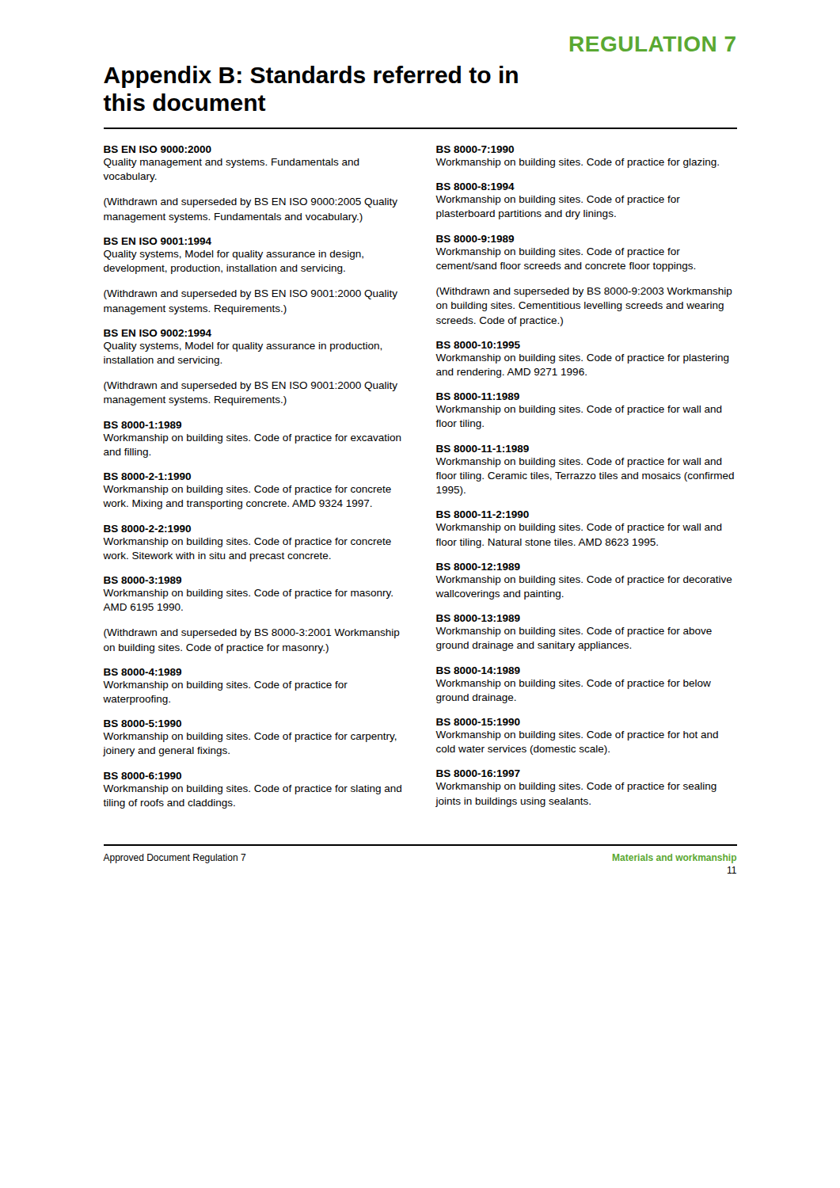REGULATION 7
Appendix B: Standards referred to in
this document
BS EN ISO 9000:2000
Quality management and systems. Fundamentals and vocabulary.
(Withdrawn and superseded by BS EN ISO 9000:2005 Quality management systems. Fundamentals and vocabulary.)
BS EN ISO 9001:1994
Quality systems, Model for quality assurance in design, development, production, installation and servicing.
(Withdrawn and superseded by BS EN ISO 9001:2000 Quality management systems. Requirements.)
BS EN ISO 9002:1994
Quality systems, Model for quality assurance in production, installation and servicing.
(Withdrawn and superseded by BS EN ISO 9001:2000 Quality management systems. Requirements.)
BS 8000-1:1989
Workmanship on building sites. Code of practice for excavation and filling.
BS 8000-2-1:1990
Workmanship on building sites. Code of practice for concrete work. Mixing and transporting concrete. AMD 9324 1997.
BS 8000-2-2:1990
Workmanship on building sites. Code of practice for concrete work. Sitework with in situ and precast concrete.
BS 8000-3:1989
Workmanship on building sites. Code of practice for masonry. AMD 6195 1990.
(Withdrawn and superseded by BS 8000-3:2001 Workmanship on building sites. Code of practice for masonry.)
BS 8000-4:1989
Workmanship on building sites. Code of practice for waterproofing.
BS 8000-5:1990
Workmanship on building sites. Code of practice for carpentry, joinery and general fixings.
BS 8000-6:1990
Workmanship on building sites. Code of practice for slating and tiling of roofs and claddings.
BS 8000-7:1990
Workmanship on building sites. Code of practice for glazing.
BS 8000-8:1994
Workmanship on building sites. Code of practice for plasterboard partitions and dry linings.
BS 8000-9:1989
Workmanship on building sites. Code of practice for cement/sand floor screeds and concrete floor toppings.
(Withdrawn and superseded by BS 8000-9:2003 Workmanship on building sites. Cementitious levelling screeds and wearing screeds. Code of practice.)
BS 8000-10:1995
Workmanship on building sites. Code of practice for plastering and rendering. AMD 9271 1996.
BS 8000-11:1989
Workmanship on building sites. Code of practice for wall and floor tiling.
BS 8000-11-1:1989
Workmanship on building sites. Code of practice for wall and floor tiling. Ceramic tiles, Terrazzo tiles and mosaics (confirmed 1995).
BS 8000-11-2:1990
Workmanship on building sites. Code of practice for wall and floor tiling. Natural stone tiles. AMD 8623 1995.
BS 8000-12:1989
Workmanship on building sites. Code of practice for decorative wallcoverings and painting.
BS 8000-13:1989
Workmanship on building sites. Code of practice for above ground drainage and sanitary appliances.
BS 8000-14:1989
Workmanship on building sites. Code of practice for below ground drainage.
BS 8000-15:1990
Workmanship on building sites. Code of practice for hot and cold water services (domestic scale).
BS 8000-16:1997
Workmanship on building sites. Code of practice for sealing joints in buildings using sealants.
Approved Document Regulation 7
Materials and workmanship11